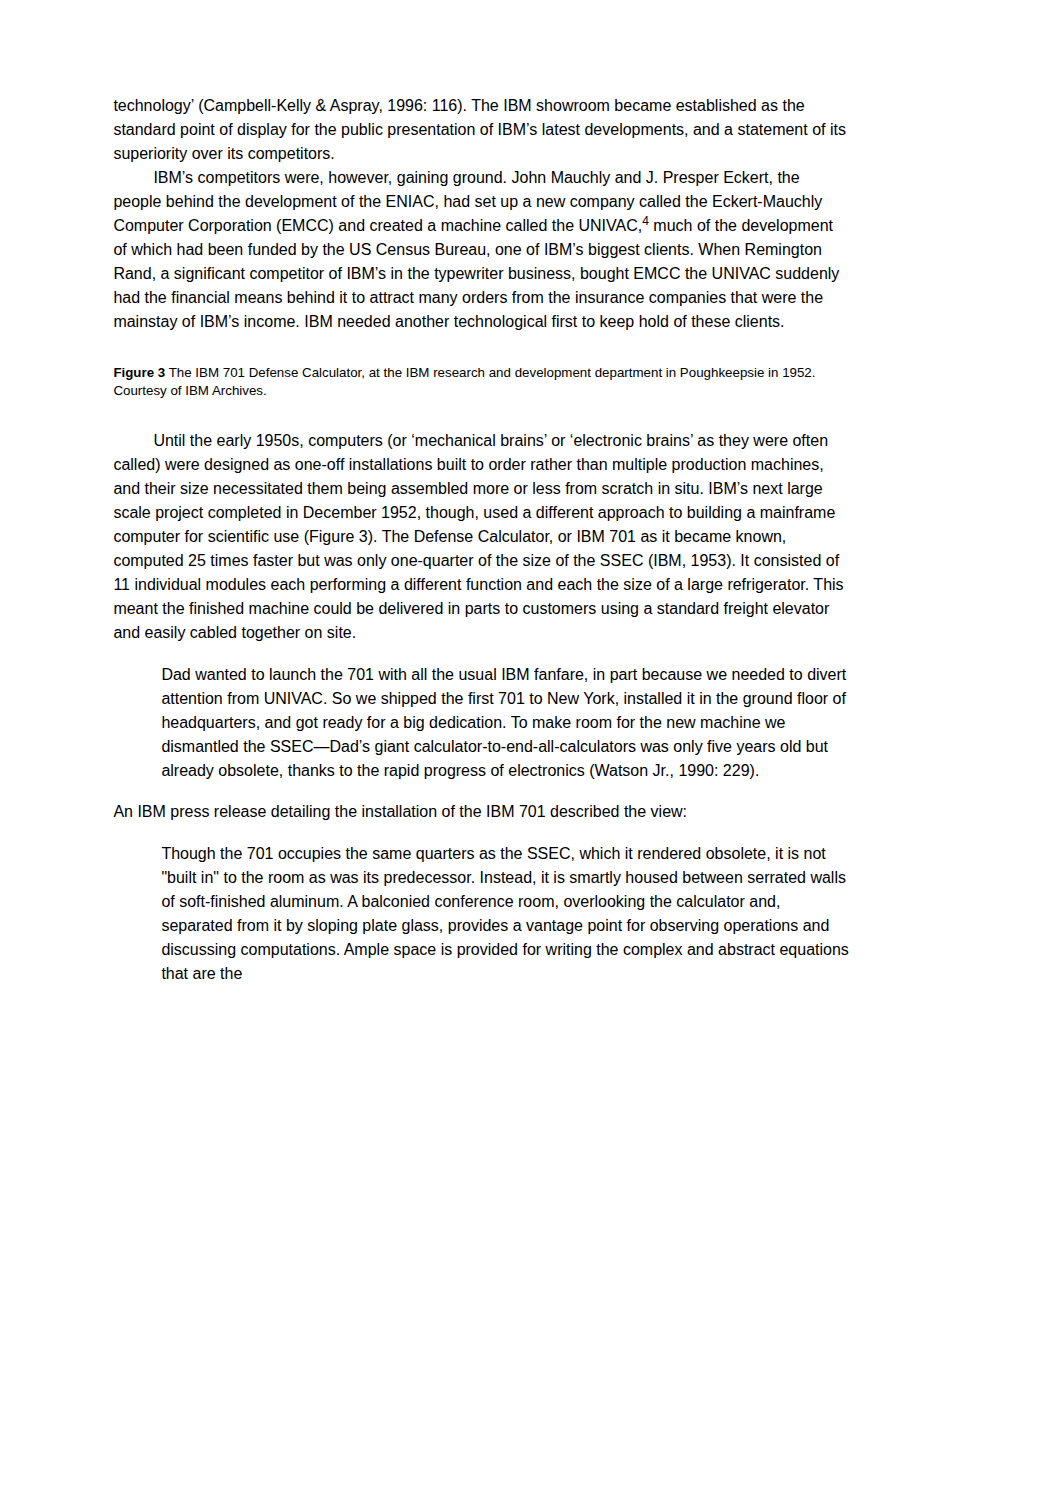technology’ (Campbell-Kelly & Aspray, 1996: 116). The IBM showroom became established as the standard point of display for the public presentation of IBM’s latest developments, and a statement of its superiority over its competitors.
IBM’s competitors were, however, gaining ground. John Mauchly and J. Presper Eckert, the people behind the development of the ENIAC, had set up a new company called the Eckert-Mauchly Computer Corporation (EMCC) and created a machine called the UNIVAC,4 much of the development of which had been funded by the US Census Bureau, one of IBM’s biggest clients. When Remington Rand, a significant competitor of IBM’s in the typewriter business, bought EMCC the UNIVAC suddenly had the financial means behind it to attract many orders from the insurance companies that were the mainstay of IBM’s income. IBM needed another technological first to keep hold of these clients.
Figure 3 The IBM 701 Defense Calculator, at the IBM research and development department in Poughkeepsie in 1952. Courtesy of IBM Archives.
Until the early 1950s, computers (or ‘mechanical brains’ or ‘electronic brains’ as they were often called) were designed as one-off installations built to order rather than multiple production machines, and their size necessitated them being assembled more or less from scratch in situ. IBM’s next large scale project completed in December 1952, though, used a different approach to building a mainframe computer for scientific use (Figure 3). The Defense Calculator, or IBM 701 as it became known, computed 25 times faster but was only one-quarter of the size of the SSEC (IBM, 1953). It consisted of 11 individual modules each performing a different function and each the size of a large refrigerator. This meant the finished machine could be delivered in parts to customers using a standard freight elevator and easily cabled together on site.
Dad wanted to launch the 701 with all the usual IBM fanfare, in part because we needed to divert attention from UNIVAC. So we shipped the first 701 to New York, installed it in the ground floor of headquarters, and got ready for a big dedication. To make room for the new machine we dismantled the SSEC—Dad’s giant calculator-to-end-all-calculators was only five years old but already obsolete, thanks to the rapid progress of electronics (Watson Jr., 1990: 229).
An IBM press release detailing the installation of the IBM 701 described the view:
Though the 701 occupies the same quarters as the SSEC, which it rendered obsolete, it is not "built in" to the room as was its predecessor. Instead, it is smartly housed between serrated walls of soft-finished aluminum. A balconied conference room, overlooking the calculator and, separated from it by sloping plate glass, provides a vantage point for observing operations and discussing computations. Ample space is provided for writing the complex and abstract equations that are the